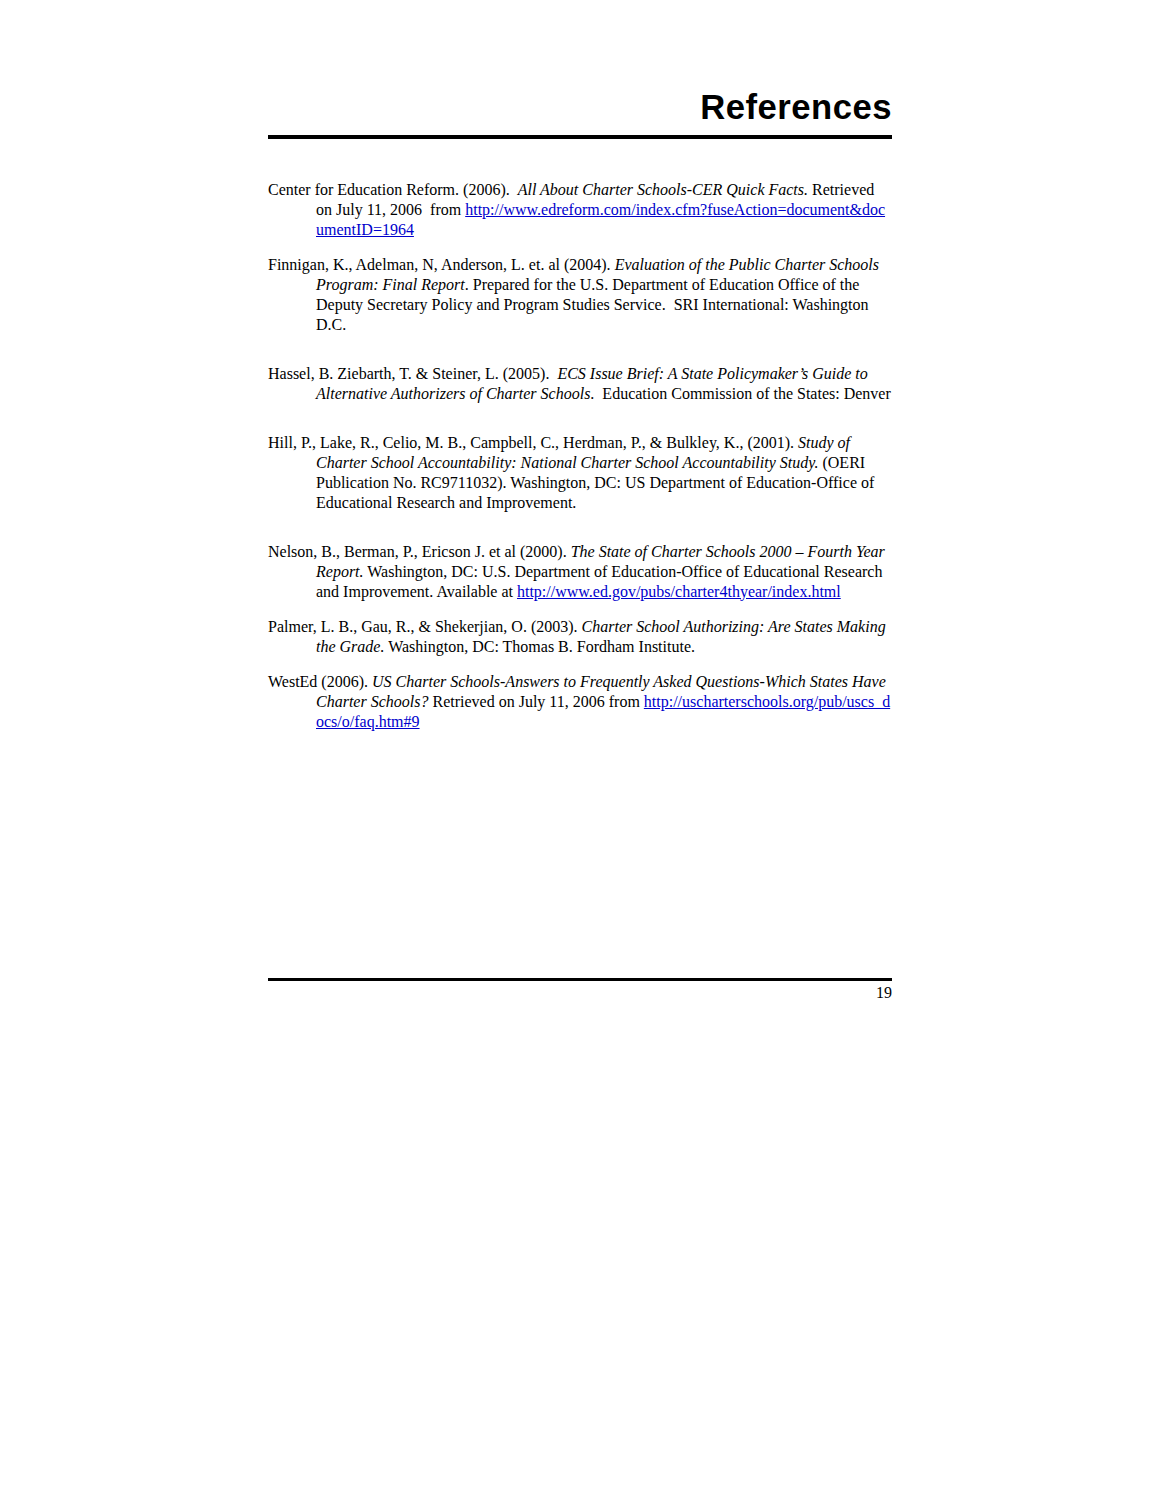References
Center for Education Reform. (2006). All About Charter Schools-CER Quick Facts. Retrieved on July 11, 2006 from http://www.edreform.com/index.cfm?fuseAction=document&documentID=1964
Finnigan, K., Adelman, N, Anderson, L. et. al (2004). Evaluation of the Public Charter Schools Program: Final Report. Prepared for the U.S. Department of Education Office of the Deputy Secretary Policy and Program Studies Service. SRI International: Washington D.C.
Hassel, B. Ziebarth, T. & Steiner, L. (2005). ECS Issue Brief: A State Policymaker’s Guide to Alternative Authorizers of Charter Schools. Education Commission of the States: Denver
Hill, P., Lake, R., Celio, M. B., Campbell, C., Herdman, P., & Bulkley, K., (2001). Study of Charter School Accountability: National Charter School Accountability Study. (OERI Publication No. RC9711032). Washington, DC: US Department of Education-Office of Educational Research and Improvement.
Nelson, B., Berman, P., Ericson J. et al (2000). The State of Charter Schools 2000 – Fourth Year Report. Washington, DC: U.S. Department of Education-Office of Educational Research and Improvement. Available at http://www.ed.gov/pubs/charter4thyear/index.html
Palmer, L. B., Gau, R., & Shekerjian, O. (2003). Charter School Authorizing: Are States Making the Grade. Washington, DC: Thomas B. Fordham Institute.
WestEd (2006). US Charter Schools-Answers to Frequently Asked Questions-Which States Have Charter Schools? Retrieved on July 11, 2006 from http://uscharterschools.org/pub/uscs_docs/o/faq.htm#9
19